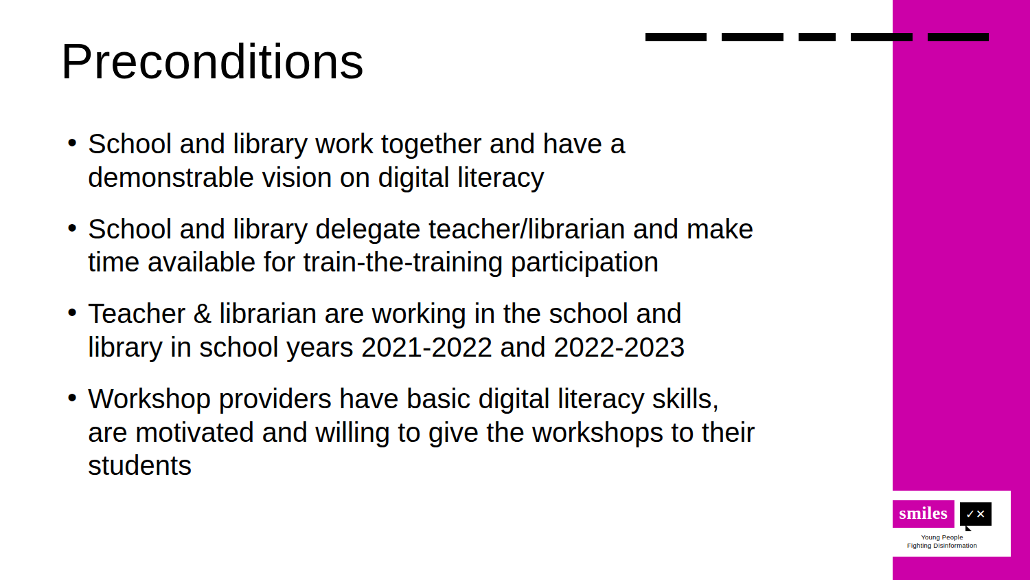Preconditions
School and library work together and have a demonstrable vision on digital literacy
School and library delegate teacher/librarian and make time available for train-the-training participation
Teacher & librarian are working in the school and library in school years 2021-2022 and 2022-2023
Workshop providers have basic digital literacy skills, are motivated and willing to give the workshops to their students
smiles
✓✕
Young People
Fighting Disinformation